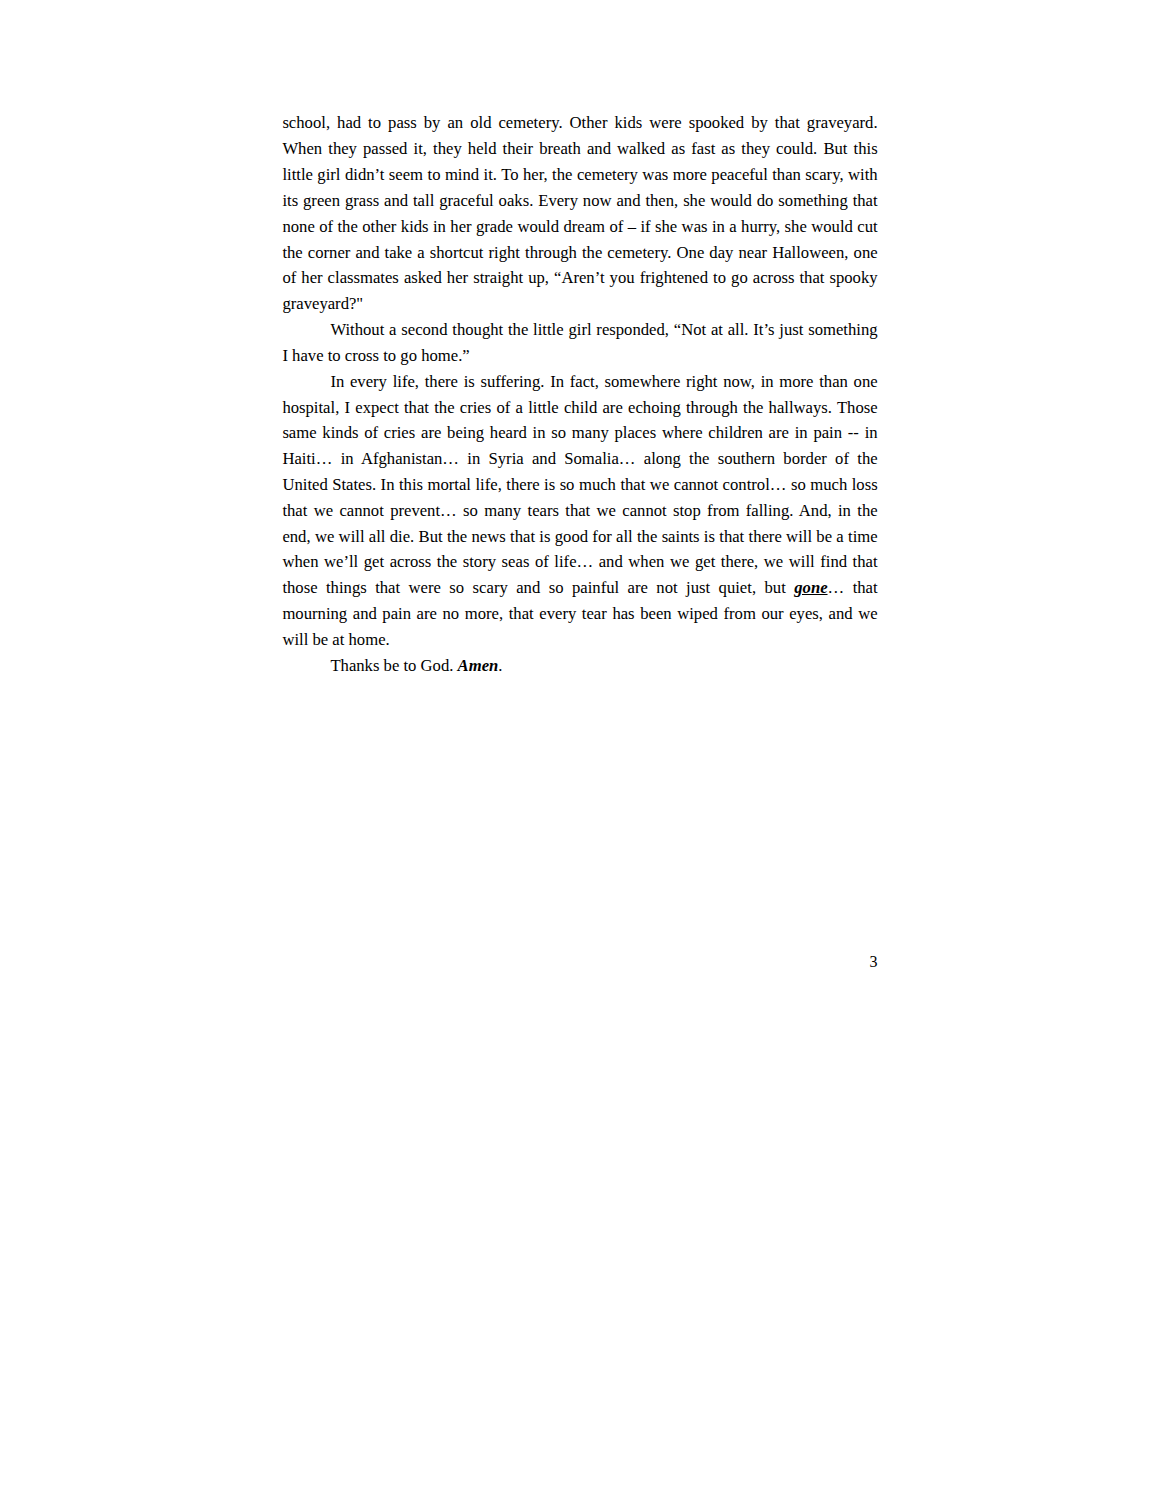school, had to pass by an old cemetery. Other kids were spooked by that graveyard. When they passed it, they held their breath and walked as fast as they could. But this little girl didn’t seem to mind it. To her, the cemetery was more peaceful than scary, with its green grass and tall graceful oaks. Every now and then, she would do something that none of the other kids in her grade would dream of – if she was in a hurry, she would cut the corner and take a shortcut right through the cemetery. One day near Halloween, one of her classmates asked her straight up, “Aren’t you frightened to go across that spooky graveyard?"
Without a second thought the little girl responded, “Not at all. It’s just something I have to cross to go home.”
In every life, there is suffering. In fact, somewhere right now, in more than one hospital, I expect that the cries of a little child are echoing through the hallways. Those same kinds of cries are being heard in so many places where children are in pain -- in Haiti… in Afghanistan… in Syria and Somalia… along the southern border of the United States. In this mortal life, there is so much that we cannot control… so much loss that we cannot prevent… so many tears that we cannot stop from falling. And, in the end, we will all die. But the news that is good for all the saints is that there will be a time when we’ll get across the story seas of life… and when we get there, we will find that those things that were so scary and so painful are not just quiet, but gone… that mourning and pain are no more, that every tear has been wiped from our eyes, and we will be at home.
Thanks be to God. Amen.
3